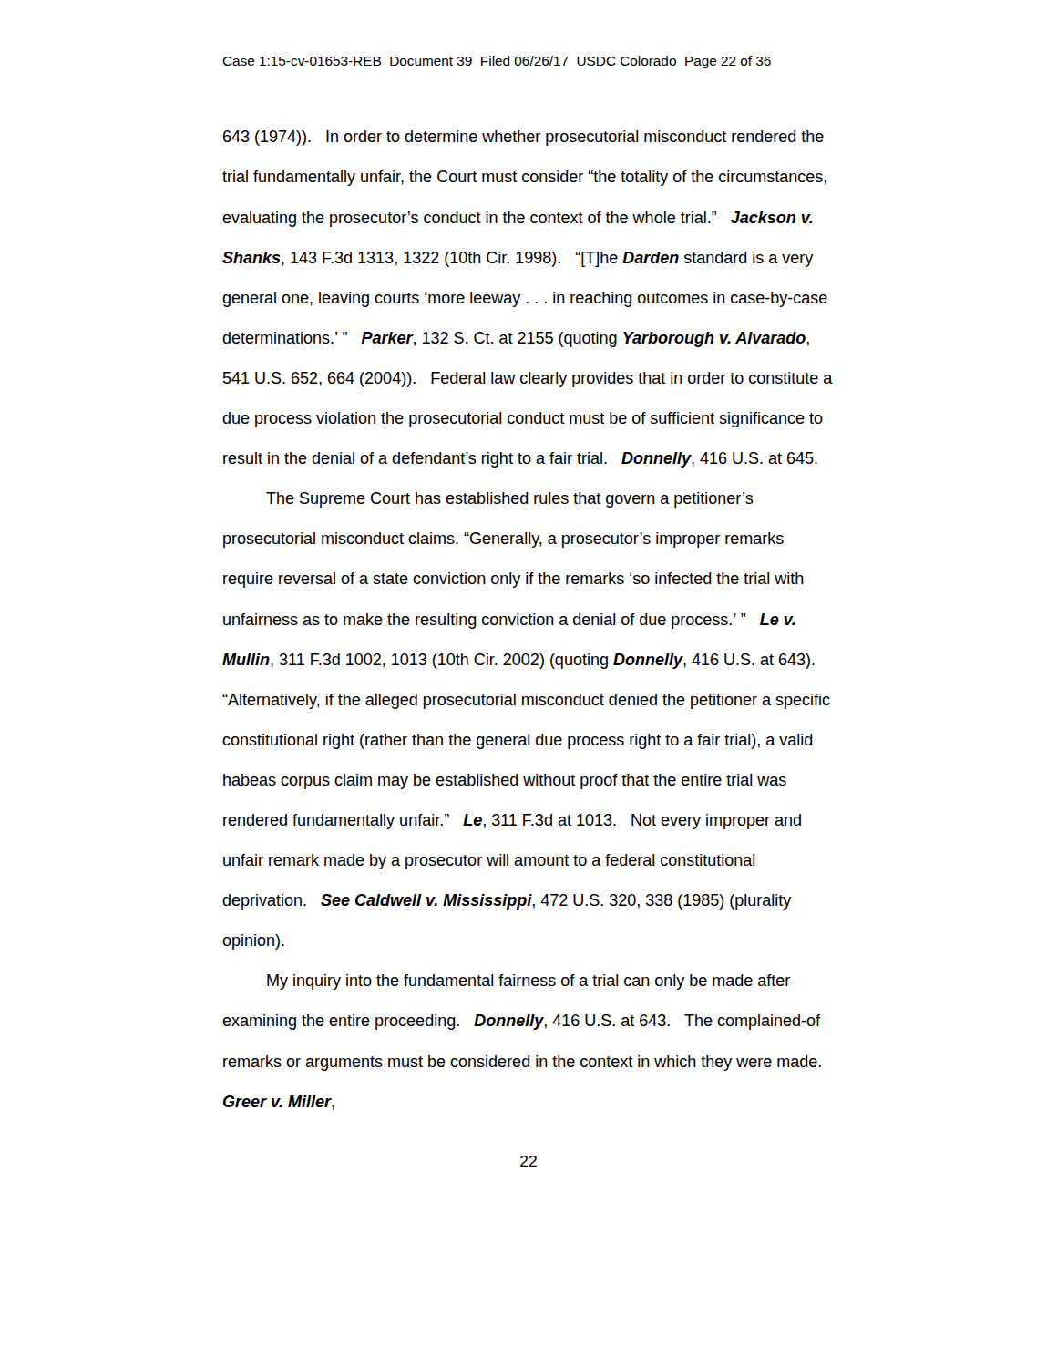Case 1:15-cv-01653-REB Document 39 Filed 06/26/17 USDC Colorado Page 22 of 36
643 (1974)). In order to determine whether prosecutorial misconduct rendered the trial fundamentally unfair, the Court must consider “the totality of the circumstances, evaluating the prosecutor’s conduct in the context of the whole trial.” Jackson v. Shanks, 143 F.3d 1313, 1322 (10th Cir. 1998). “[T]he Darden standard is a very general one, leaving courts ‘more leeway . . . in reaching outcomes in case-by-case determinations.’ ” Parker, 132 S. Ct. at 2155 (quoting Yarborough v. Alvarado, 541 U.S. 652, 664 (2004)). Federal law clearly provides that in order to constitute a due process violation the prosecutorial conduct must be of sufficient significance to result in the denial of a defendant’s right to a fair trial. Donnelly, 416 U.S. at 645.
The Supreme Court has established rules that govern a petitioner’s prosecutorial misconduct claims. “Generally, a prosecutor’s improper remarks require reversal of a state conviction only if the remarks ‘so infected the trial with unfairness as to make the resulting conviction a denial of due process.’ ” Le v. Mullin, 311 F.3d 1002, 1013 (10th Cir. 2002) (quoting Donnelly, 416 U.S. at 643). “Alternatively, if the alleged prosecutorial misconduct denied the petitioner a specific constitutional right (rather than the general due process right to a fair trial), a valid habeas corpus claim may be established without proof that the entire trial was rendered fundamentally unfair.” Le, 311 F.3d at 1013. Not every improper and unfair remark made by a prosecutor will amount to a federal constitutional deprivation. See Caldwell v. Mississippi, 472 U.S. 320, 338 (1985) (plurality opinion).
My inquiry into the fundamental fairness of a trial can only be made after examining the entire proceeding. Donnelly, 416 U.S. at 643. The complained-of remarks or arguments must be considered in the context in which they were made. Greer v. Miller,
22